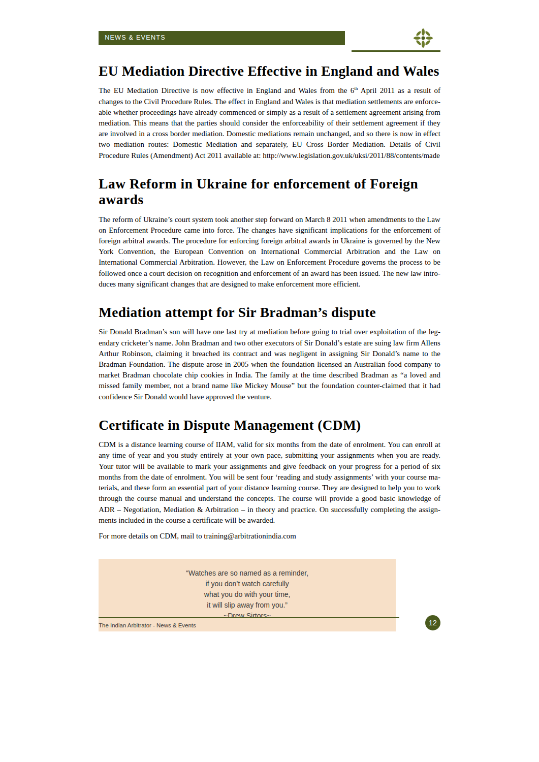NEWS & EVENTS
EU Mediation Directive Effective in England and Wales
The EU Mediation Directive is now effective in England and Wales from the 6th April 2011 as a result of changes to the Civil Procedure Rules. The effect in England and Wales is that mediation settlements are enforceable whether proceedings have already commenced or simply as a result of a settlement agreement arising from mediation. This means that the parties should consider the enforceability of their settlement agreement if they are involved in a cross border mediation. Domestic mediations remain unchanged, and so there is now in effect two mediation routes: Domestic Mediation and separately, EU Cross Border Mediation. Details of Civil Procedure Rules (Amendment) Act 2011 available at: http://www.legislation.gov.uk/uksi/2011/88/contents/made
Law Reform in Ukraine for enforcement of Foreign awards
The reform of Ukraine’s court system took another step forward on March 8 2011 when amendments to the Law on Enforcement Procedure came into force. The changes have significant implications for the enforcement of foreign arbitral awards. The procedure for enforcing foreign arbitral awards in Ukraine is governed by the New York Convention, the European Convention on International Commercial Arbitration and the Law on International Commercial Arbitration. However, the Law on Enforcement Procedure governs the process to be followed once a court decision on recognition and enforcement of an award has been issued. The new law introduces many significant changes that are designed to make enforcement more efficient.
Mediation attempt for Sir Bradman’s dispute
Sir Donald Bradman’s son will have one last try at mediation before going to trial over exploitation of the legendary cricketer’s name. John Bradman and two other executors of Sir Donald’s estate are suing law firm Allens Arthur Robinson, claiming it breached its contract and was negligent in assigning Sir Donald’s name to the Bradman Foundation. The dispute arose in 2005 when the foundation licensed an Australian food company to market Bradman chocolate chip cookies in India. The family at the time described Bradman as “a loved and missed family member, not a brand name like Mickey Mouse” but the foundation counter-claimed that it had confidence Sir Donald would have approved the venture.
Certificate in Dispute Management (CDM)
CDM is a distance learning course of IIAM, valid for six months from the date of enrolment. You can enroll at any time of year and you study entirely at your own pace, submitting your assignments when you are ready. Your tutor will be available to mark your assignments and give feedback on your progress for a period of six months from the date of enrolment. You will be sent four ‘reading and study assignments’ with your course materials, and these form an essential part of your distance learning course. They are designed to help you to work through the course manual and understand the concepts. The course will provide a good basic knowledge of ADR – Negotiation, Mediation & Arbitration – in theory and practice. On successfully completing the assignments included in the course a certificate will be awarded.
For more details on CDM, mail to training@arbitrationindia.com
“Watches are so named as a reminder,
if you don’t watch carefully
what you do with your time,
it will slip away from you.”
~Drew Sirtors~
The Indian Arbitrator - News & Events
12